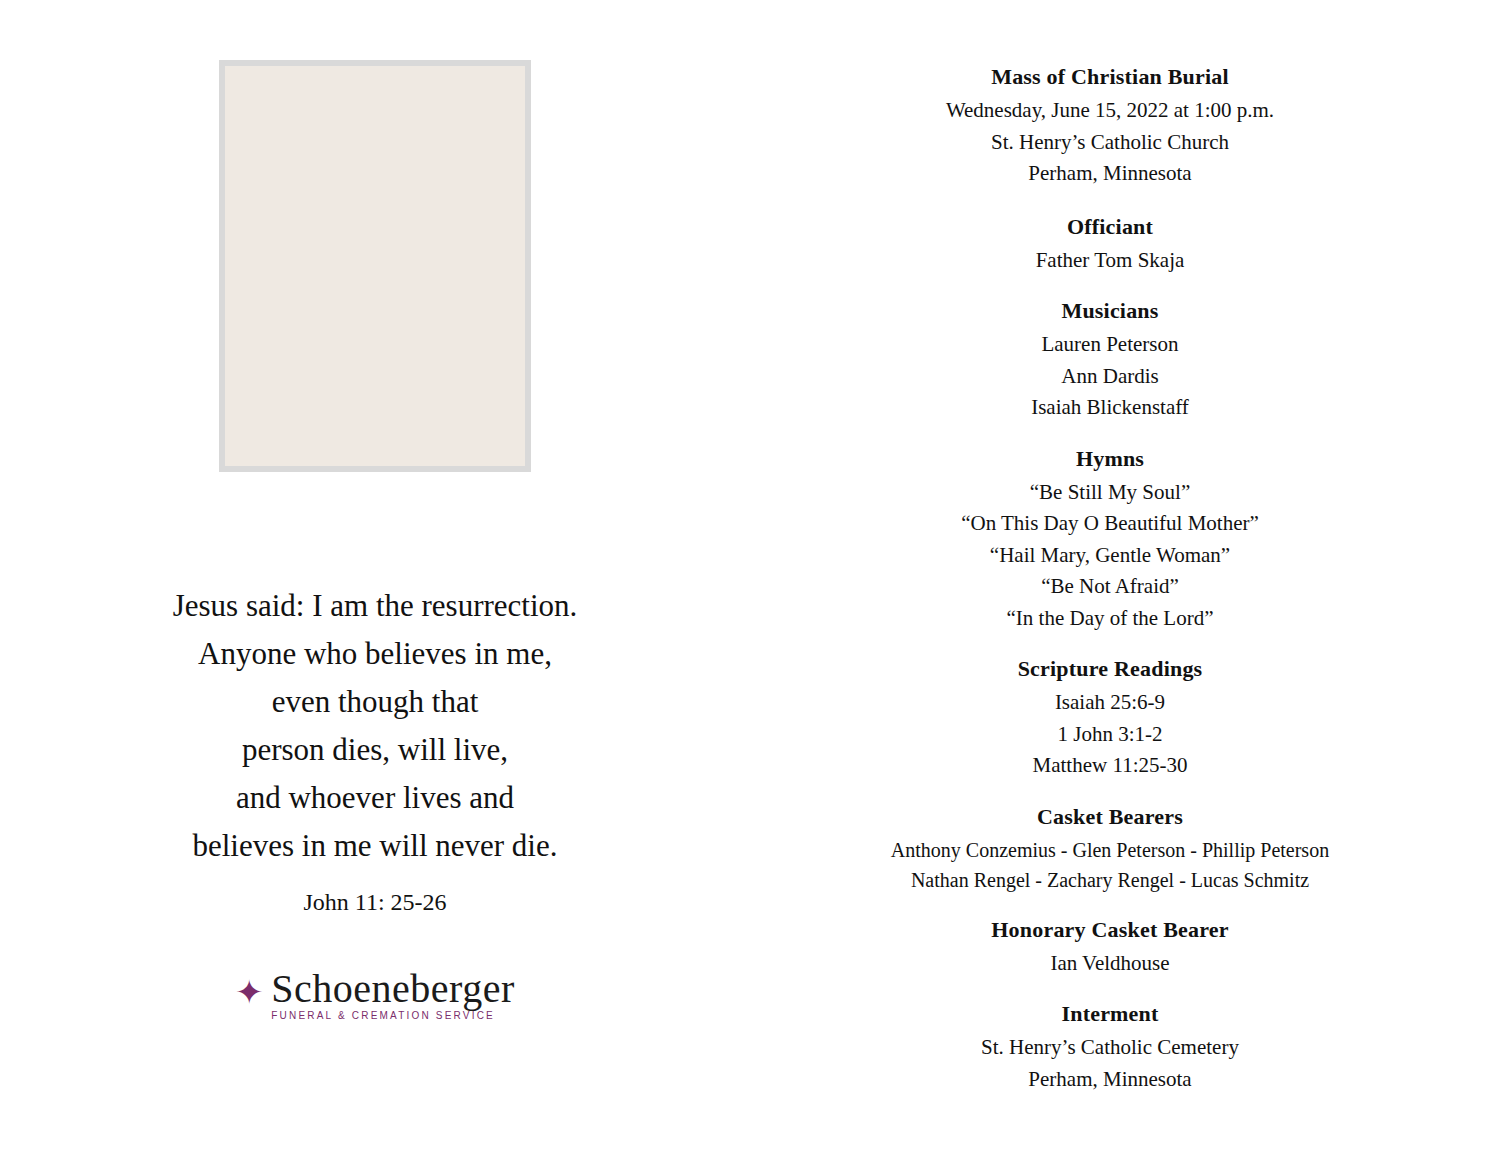Jesus said: I am the resurrection.
Anyone who believes in me,
even though that
person dies, will live,
and whoever lives and
believes in me will never die. John 11: 25-26
✦ Schoeneberger FUNERAL & CREMATION SERVICE
Mass of Christian Burial
Wednesday, June 15, 2022 at 1:00 p.m.
St. Henry’s Catholic Church
Perham, Minnesota
Officiant
Father Tom Skaja
Musicians
Lauren Peterson
Ann Dardis
Isaiah Blickenstaff
Hymns
“Be Still My Soul”
“On This Day O Beautiful Mother”
“Hail Mary, Gentle Woman”
“Be Not Afraid”
“In the Day of the Lord”
Scripture Readings
Isaiah 25:6-9
1 John 3:1-2
Matthew 11:25-30
Casket Bearers
Anthony Conzemius - Glen Peterson - Phillip Peterson
Nathan Rengel - Zachary Rengel - Lucas Schmitz
Honorary Casket Bearer
Ian Veldhouse
Interment
St. Henry’s Catholic Cemetery
Perham, Minnesota